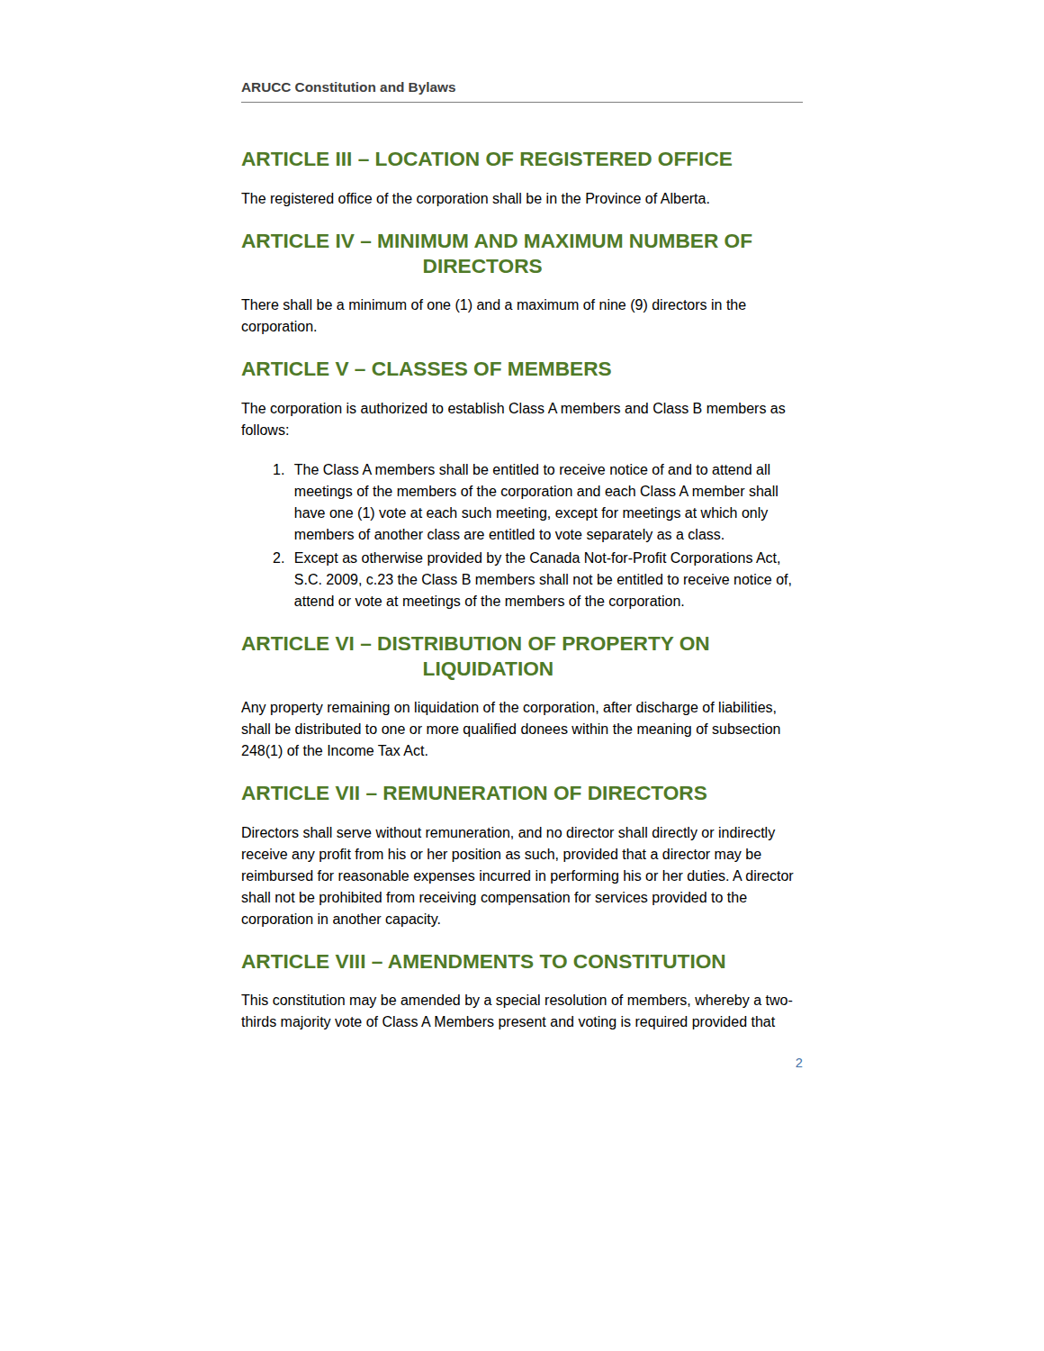ARUCC Constitution and Bylaws
ARTICLE III – LOCATION OF REGISTERED OFFICE
The registered office of the corporation shall be in the Province of Alberta.
ARTICLE IV – MINIMUM AND MAXIMUM NUMBER OFDIRECTORS
There shall be a minimum of one (1) and a maximum of nine (9) directors in the corporation.
ARTICLE V – CLASSES OF MEMBERS
The corporation is authorized to establish Class A members and Class B members as follows:
The Class A members shall be entitled to receive notice of and to attend all meetings of the members of the corporation and each Class A member shall have one (1) vote at each such meeting, except for meetings at which only members of another class are entitled to vote separately as a class.
Except as otherwise provided by the Canada Not-for-Profit Corporations Act, S.C. 2009, c.23 the Class B members shall not be entitled to receive notice of, attend or vote at meetings of the members of the corporation.
ARTICLE VI – DISTRIBUTION OF PROPERTY ONLIQUIDATION
Any property remaining on liquidation of the corporation, after discharge of liabilities, shall be distributed to one or more qualified donees within the meaning of subsection 248(1) of the Income Tax Act.
ARTICLE VII – REMUNERATION OF DIRECTORS
Directors shall serve without remuneration, and no director shall directly or indirectly receive any profit from his or her position as such, provided that a director may be reimbursed for reasonable expenses incurred in performing his or her duties. A director shall not be prohibited from receiving compensation for services provided to the corporation in another capacity.
ARTICLE VIII – AMENDMENTS TO CONSTITUTION
This constitution may be amended by a special resolution of members, whereby a two-thirds majority vote of Class A Members present and voting is required provided that
2